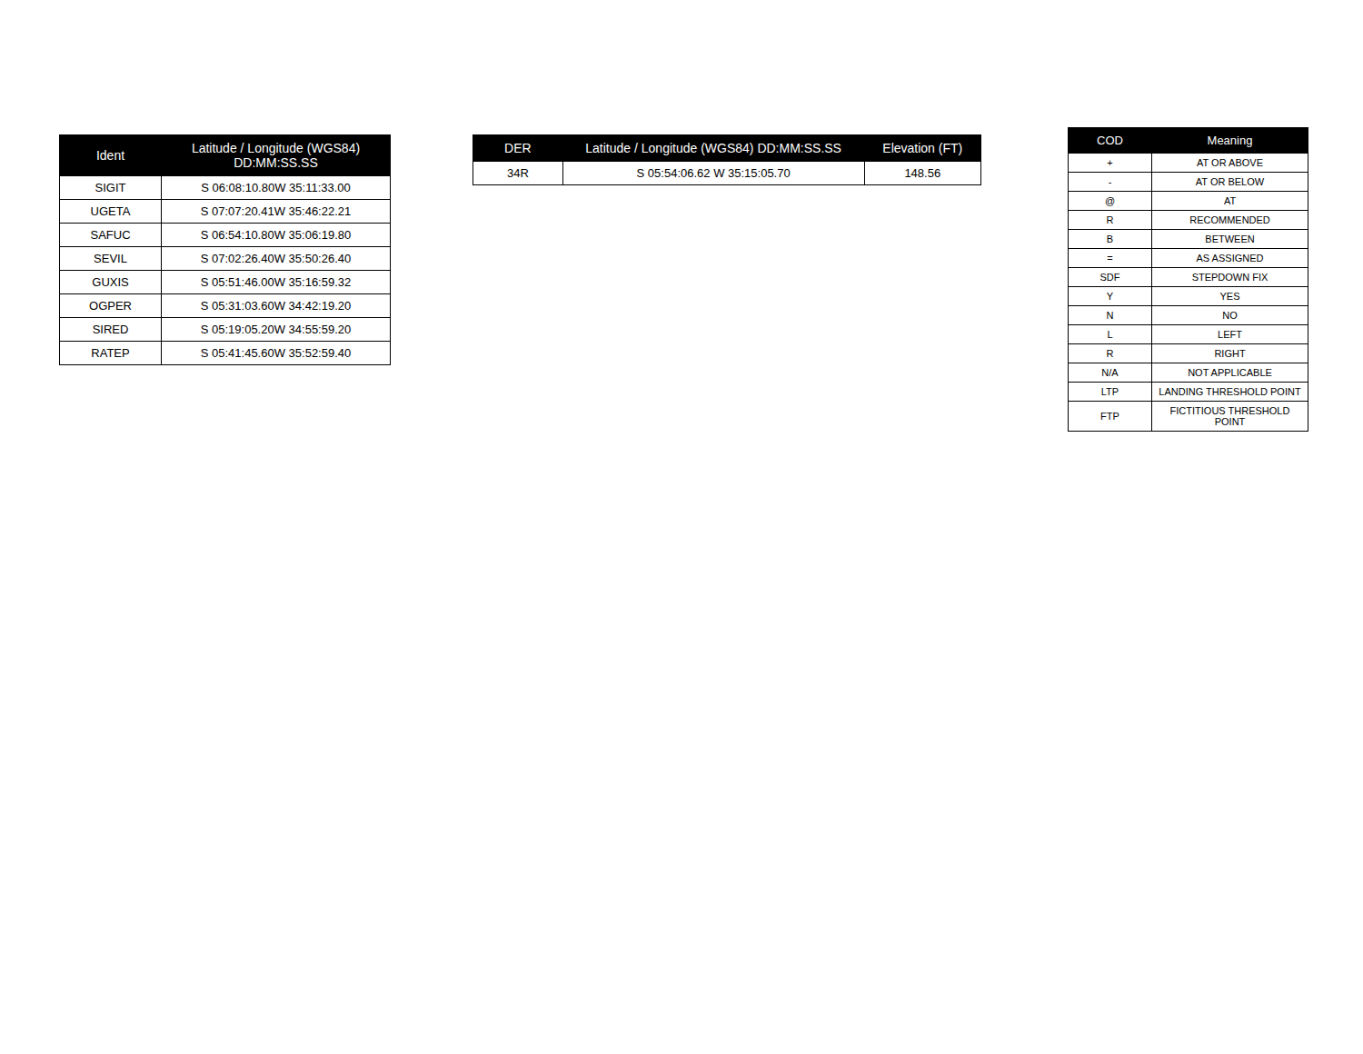| Ident | Latitude / Longitude (WGS84) DD:MM:SS.SS |
| --- | --- |
| SIGIT | S 06:08:10.80W 35:11:33.00 |
| UGETA | S 07:07:20.41W 35:46:22.21 |
| SAFUC | S 06:54:10.80W 35:06:19.80 |
| SEVIL | S 07:02:26.40W 35:50:26.40 |
| GUXIS | S 05:51:46.00W 35:16:59.32 |
| OGPER | S 05:31:03.60W 34:42:19.20 |
| SIRED | S 05:19:05.20W 34:55:59.20 |
| RATEP | S 05:41:45.60W 35:52:59.40 |
| DER | Latitude / Longitude (WGS84) DD:MM:SS.SS | Elevation (FT) |
| --- | --- | --- |
| 34R | S 05:54:06.62 W 35:15:05.70 | 148.56 |
| COD | Meaning |
| --- | --- |
| + | AT OR ABOVE |
| - | AT OR BELOW |
| @ | AT |
| R | RECOMMENDED |
| B | BETWEEN |
| = | AS ASSIGNED |
| SDF | STEPDOWN FIX |
| Y | YES |
| N | NO |
| L | LEFT |
| R | RIGHT |
| N/A | NOT APPLICABLE |
| LTP | LANDING THRESHOLD POINT |
| FTP | FICTITIOUS THRESHOLD POINT |